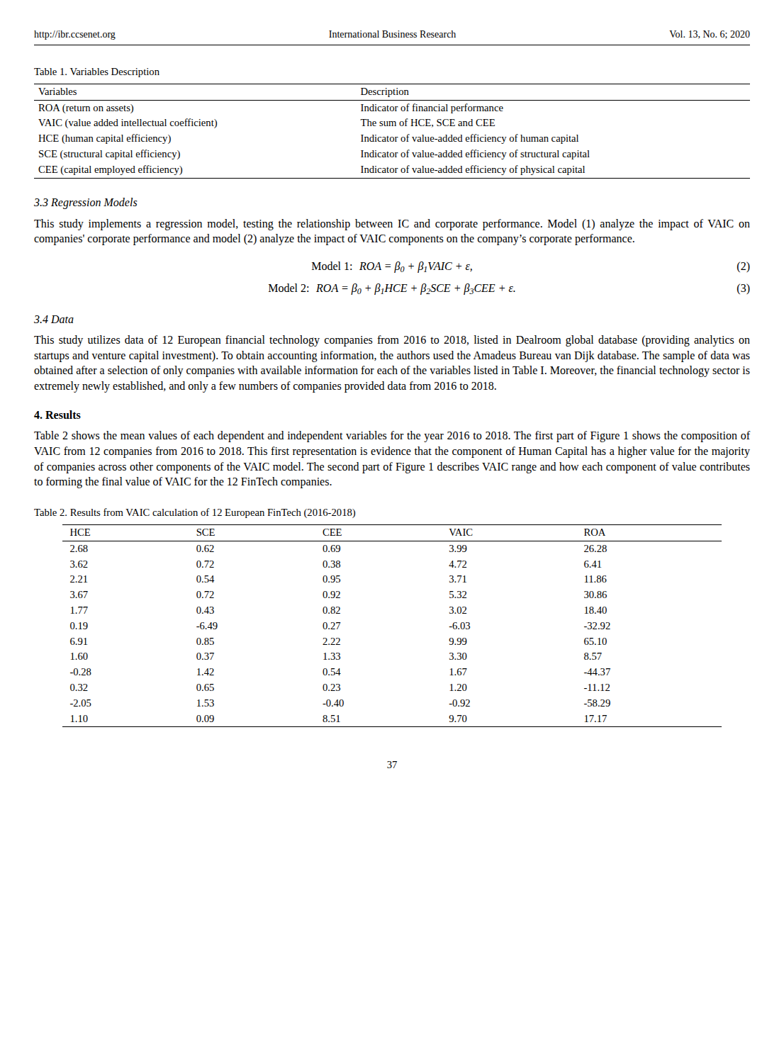http://ibr.ccsenet.org International Business Research Vol. 13, No. 6; 2020
Table 1. Variables Description
| Variables | Description |
| --- | --- |
| ROA (return on assets) | Indicator of financial performance |
| VAIC (value added intellectual coefficient) | The sum of HCE, SCE and CEE |
| HCE (human capital efficiency) | Indicator of value-added efficiency of human capital |
| SCE (structural capital efficiency) | Indicator of value-added efficiency of structural capital |
| CEE (capital employed efficiency) | Indicator of value-added efficiency of physical capital |
3.3 Regression Models
This study implements a regression model, testing the relationship between IC and corporate performance. Model (1) analyze the impact of VAIC on companies' corporate performance and model (2) analyze the impact of VAIC components on the company’s corporate performance.
Model 1: ROA = β0 + β1VAIC + ε, (2)
Model 2: ROA = β0 + β1HCE + β2SCE + β3CEE + ε. (3)
3.4 Data
This study utilizes data of 12 European financial technology companies from 2016 to 2018, listed in Dealroom global database (providing analytics on startups and venture capital investment). To obtain accounting information, the authors used the Amadeus Bureau van Dijk database. The sample of data was obtained after a selection of only companies with available information for each of the variables listed in Table I. Moreover, the financial technology sector is extremely newly established, and only a few numbers of companies provided data from 2016 to 2018.
4. Results
Table 2 shows the mean values of each dependent and independent variables for the year 2016 to 2018. The first part of Figure 1 shows the composition of VAIC from 12 companies from 2016 to 2018. This first representation is evidence that the component of Human Capital has a higher value for the majority of companies across other components of the VAIC model. The second part of Figure 1 describes VAIC range and how each component of value contributes to forming the final value of VAIC for the 12 FinTech companies.
Table 2. Results from VAIC calculation of 12 European FinTech (2016-2018)
| HCE | SCE | CEE | VAIC | ROA |
| --- | --- | --- | --- | --- |
| 2.68 | 0.62 | 0.69 | 3.99 | 26.28 |
| 3.62 | 0.72 | 0.38 | 4.72 | 6.41 |
| 2.21 | 0.54 | 0.95 | 3.71 | 11.86 |
| 3.67 | 0.72 | 0.92 | 5.32 | 30.86 |
| 1.77 | 0.43 | 0.82 | 3.02 | 18.40 |
| 0.19 | -6.49 | 0.27 | -6.03 | -32.92 |
| 6.91 | 0.85 | 2.22 | 9.99 | 65.10 |
| 1.60 | 0.37 | 1.33 | 3.30 | 8.57 |
| -0.28 | 1.42 | 0.54 | 1.67 | -44.37 |
| 0.32 | 0.65 | 0.23 | 1.20 | -11.12 |
| -2.05 | 1.53 | -0.40 | -0.92 | -58.29 |
| 1.10 | 0.09 | 8.51 | 9.70 | 17.17 |
37